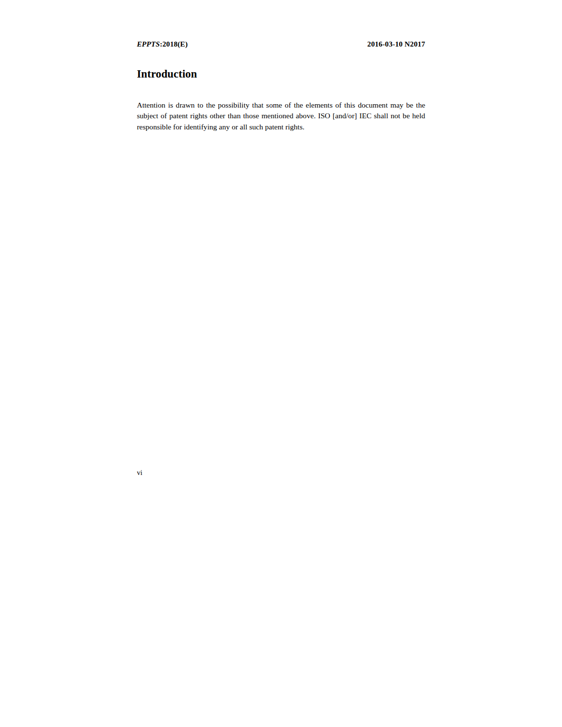EPPTS:2018(E) 2016-03-10 N2017
Introduction
Attention is drawn to the possibility that some of the elements of this document may be the subject of patent rights other than those mentioned above. ISO [and/or] IEC shall not be held responsible for identifying any or all such patent rights.
vi